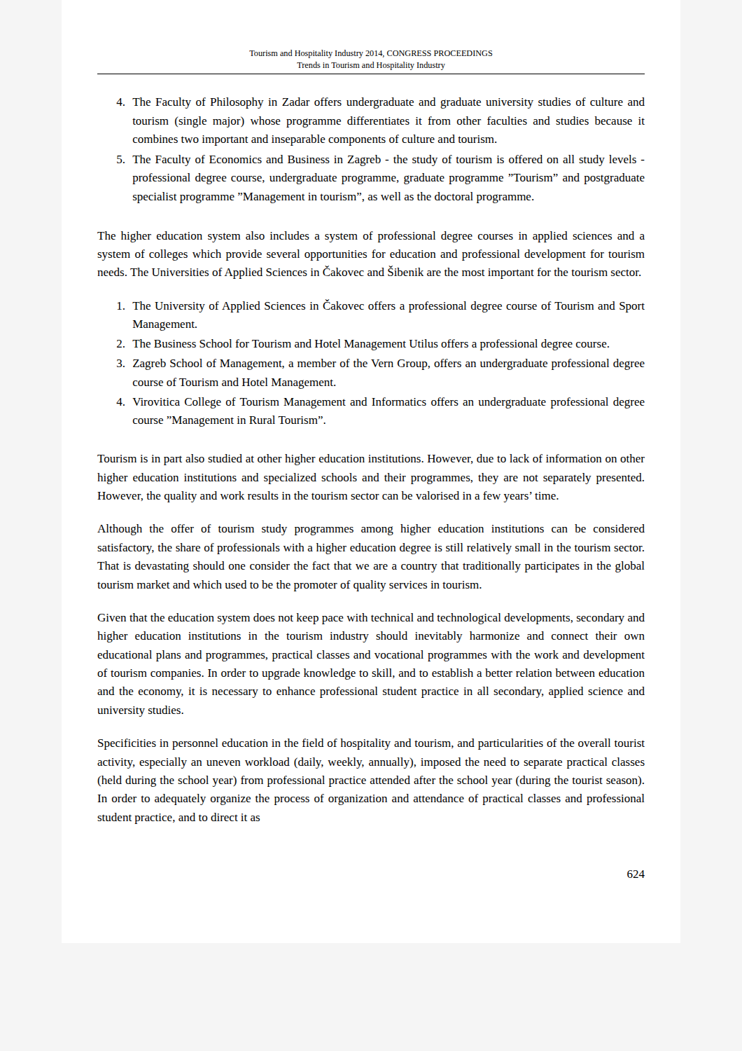Tourism and Hospitality Industry 2014, CONGRESS PROCEEDINGS Trends in Tourism and Hospitality Industry
The Faculty of Philosophy in Zadar offers undergraduate and graduate university studies of culture and tourism (single major) whose programme differentiates it from other faculties and studies because it combines two important and inseparable components of culture and tourism.
The Faculty of Economics and Business in Zagreb - the study of tourism is offered on all study levels - professional degree course, undergraduate programme, graduate programme ”Tourism” and postgraduate specialist programme ”Management in tourism”, as well as the doctoral programme.
The higher education system also includes a system of professional degree courses in applied sciences and a system of colleges which provide several opportunities for education and professional development for tourism needs. The Universities of Applied Sciences in Čakovec and Šibenik are the most important for the tourism sector.
The University of Applied Sciences in Čakovec offers a professional degree course of Tourism and Sport Management.
The Business School for Tourism and Hotel Management Utilus offers a professional degree course.
Zagreb School of Management, a member of the Vern Group, offers an undergraduate professional degree course of Tourism and Hotel Management.
Virovitica College of Tourism Management and Informatics offers an undergraduate professional degree course ”Management in Rural Tourism”.
Tourism is in part also studied at other higher education institutions. However, due to lack of information on other higher education institutions and specialized schools and their programmes, they are not separately presented. However, the quality and work results in the tourism sector can be valorised in a few years’ time.
Although the offer of tourism study programmes among higher education institutions can be considered satisfactory, the share of professionals with a higher education degree is still relatively small in the tourism sector. That is devastating should one consider the fact that we are a country that traditionally participates in the global tourism market and which used to be the promoter of quality services in tourism.
Given that the education system does not keep pace with technical and technological developments, secondary and higher education institutions in the tourism industry should inevitably harmonize and connect their own educational plans and programmes, practical classes and vocational programmes with the work and development of tourism companies. In order to upgrade knowledge to skill, and to establish a better relation between education and the economy, it is necessary to enhance professional student practice in all secondary, applied science and university studies.
Specificities in personnel education in the field of hospitality and tourism, and particularities of the overall tourist activity, especially an uneven workload (daily, weekly, annually), imposed the need to separate practical classes (held during the school year) from professional practice attended after the school year (during the tourist season). In order to adequately organize the process of organization and attendance of practical classes and professional student practice, and to direct it as
624